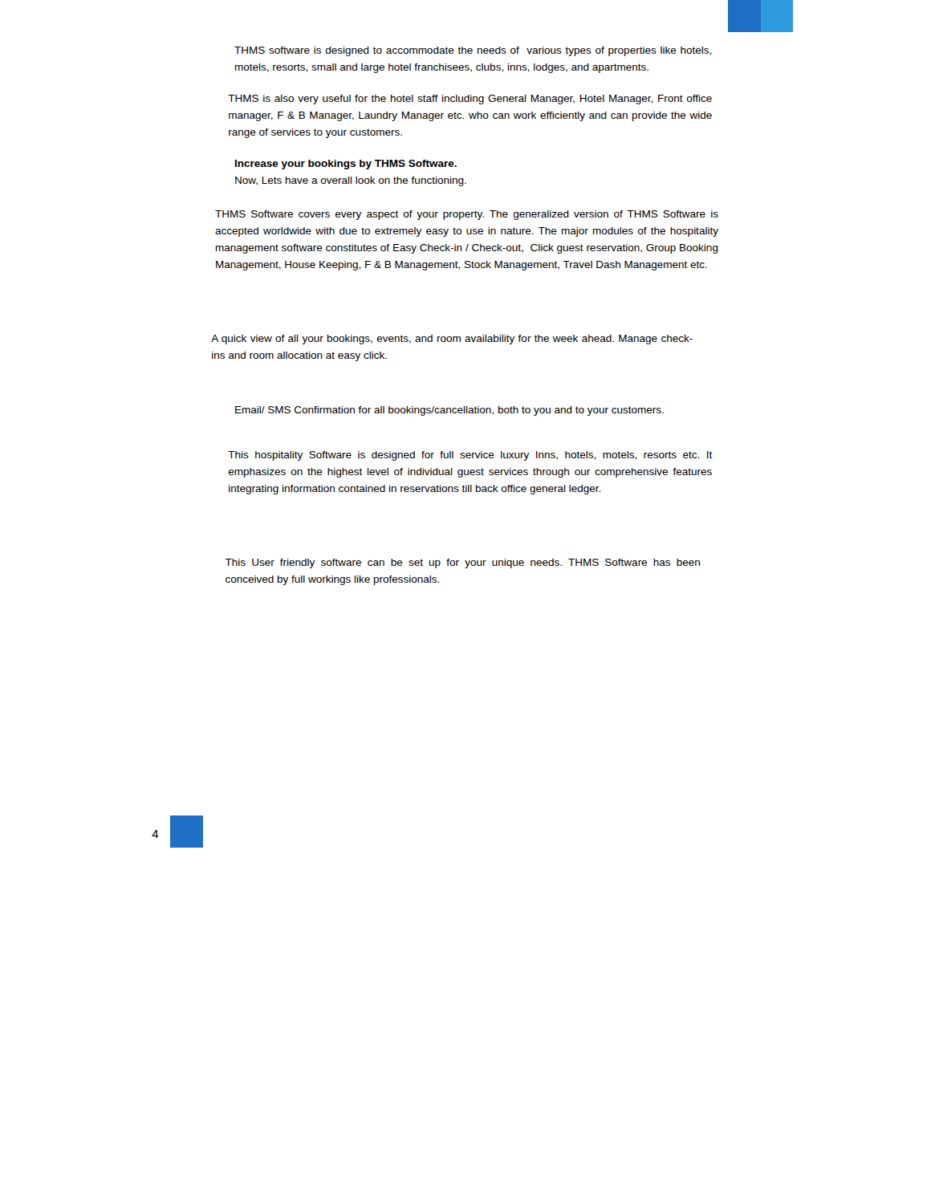THMS software is designed to accommodate the needs of various types of properties like hotels, motels, resorts, small and large hotel franchisees, clubs, inns, lodges, and apartments.
THMS is also very useful for the hotel staff including General Manager, Hotel Manager, Front office manager, F & B Manager, Laundry Manager etc. who can work efficiently and can provide the wide range of services to your customers.
Increase your bookings by THMS Software.
Now, Lets have a overall look on the functioning.
THMS Software covers every aspect of your property. The generalized version of THMS Software is accepted worldwide with due to extremely easy to use in nature. The major modules of the hospitality management software constitutes of Easy Check-in / Check-out, Click guest reservation, Group Booking Management, House Keeping, F & B Management, Stock Management, Travel Dash Management etc.
A quick view of all your bookings, events, and room availability for the week ahead. Manage check-ins and room allocation at easy click.
Email/ SMS Confirmation for all bookings/cancellation, both to you and to your customers.
This hospitality Software is designed for full service luxury Inns, hotels, motels, resorts etc. It emphasizes on the highest level of individual guest services through our comprehensive features integrating information contained in reservations till back office general ledger.
This User friendly software can be set up for your unique needs. THMS Software has been conceived by full workings like professionals.
4